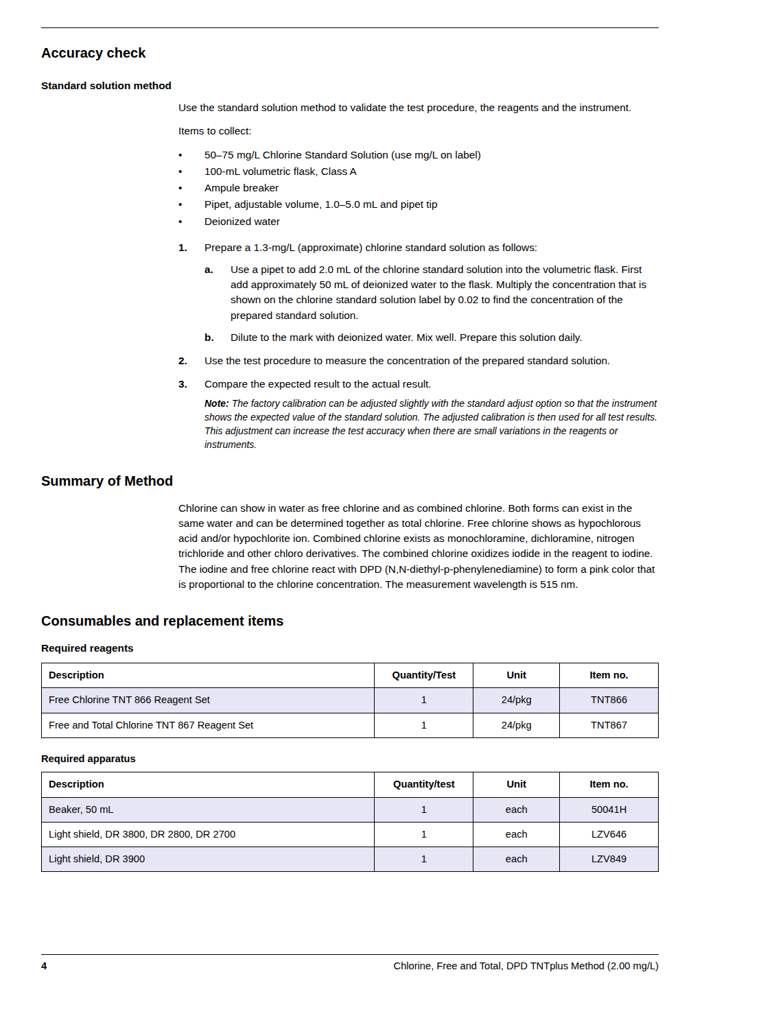Accuracy check
Standard solution method
Use the standard solution method to validate the test procedure, the reagents and the instrument.
Items to collect:
50–75 mg/L Chlorine Standard Solution (use mg/L on label)
100-mL volumetric flask, Class A
Ampule breaker
Pipet, adjustable volume, 1.0–5.0 mL and pipet tip
Deionized water
Prepare a 1.3-mg/L (approximate) chlorine standard solution as follows:
Use a pipet to add 2.0 mL of the chlorine standard solution into the volumetric flask. First add approximately 50 mL of deionized water to the flask. Multiply the concentration that is shown on the chlorine standard solution label by 0.02 to find the concentration of the prepared standard solution.
Dilute to the mark with deionized water. Mix well. Prepare this solution daily.
Use the test procedure to measure the concentration of the prepared standard solution.
Compare the expected result to the actual result.
Note: The factory calibration can be adjusted slightly with the standard adjust option so that the instrument shows the expected value of the standard solution. The adjusted calibration is then used for all test results. This adjustment can increase the test accuracy when there are small variations in the reagents or instruments.
Summary of Method
Chlorine can show in water as free chlorine and as combined chlorine. Both forms can exist in the same water and can be determined together as total chlorine. Free chlorine shows as hypochlorous acid and/or hypochlorite ion. Combined chlorine exists as monochloramine, dichloramine, nitrogen trichloride and other chloro derivatives. The combined chlorine oxidizes iodide in the reagent to iodine. The iodine and free chlorine react with DPD (N,N-diethyl-p-phenylenediamine) to form a pink color that is proportional to the chlorine concentration. The measurement wavelength is 515 nm.
Consumables and replacement items
Required reagents
| Description | Quantity/Test | Unit | Item no. |
| --- | --- | --- | --- |
| Free Chlorine TNT 866 Reagent Set | 1 | 24/pkg | TNT866 |
| Free and Total Chlorine TNT 867 Reagent Set | 1 | 24/pkg | TNT867 |
Required apparatus
| Description | Quantity/test | Unit | Item no. |
| --- | --- | --- | --- |
| Beaker, 50 mL | 1 | each | 50041H |
| Light shield, DR 3800, DR 2800, DR 2700 | 1 | each | LZV646 |
| Light shield, DR 3900 | 1 | each | LZV849 |
4 Chlorine, Free and Total, DPD TNTplus Method (2.00 mg/L)